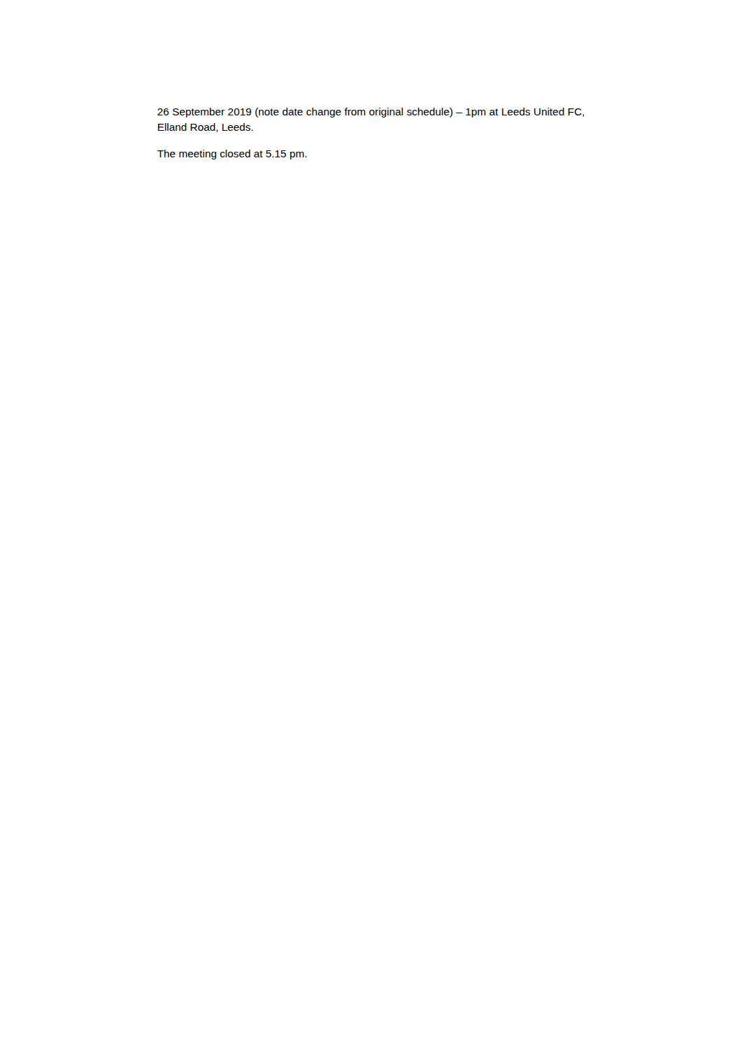26 September 2019 (note date change from original schedule) – 1pm at Leeds United FC, Elland Road, Leeds.
The meeting closed at 5.15 pm.